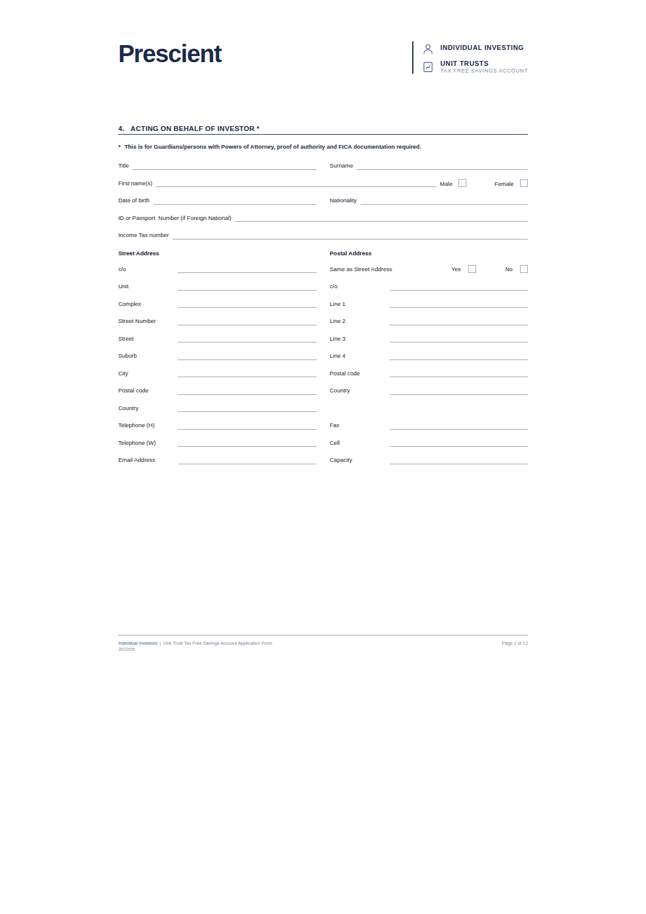Prescient
INDIVIDUAL INVESTING
UNIT TRUSTS TAX FREE SAVINGS ACCOUNT
4. ACTING ON BEHALF OF INVESTOR *
* This is for Guardians/persons with Powers of Attorney, proof of authority and FICA documentation required.
Title
Surname
First name(s) Male Female
Date of birth
Nationality
ID or Passport Number (if Foreign National)
Income Tax number
Street Address
Postal Address
c/o
Unit
Complex
Street Number
Street
Suburb
City
Postal code
Country
Telephone (H)
Telephone (W)
Email Address
Same as Street Address Yes No
c/o
Line 1
Line 2
Line 3
Line 4
Postal code
Country
Fax
Cell
Capacity
Individual Investors|Unit Trust Tax Free Savings Account Application Form 2022/05
Page 2 of 12